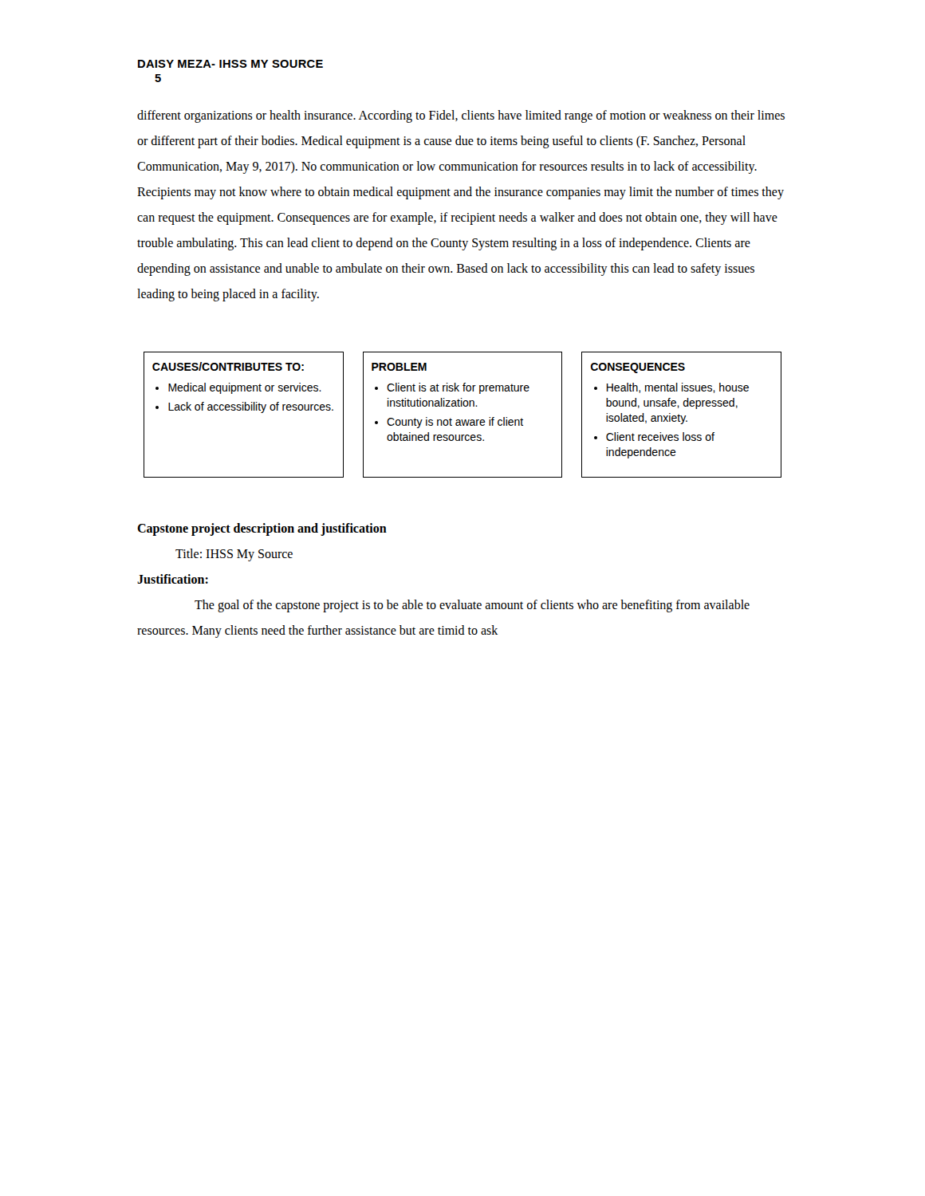DAISY MEZA- IHSS MY SOURCE
5
different organizations or health insurance. According to Fidel, clients have limited range of motion or weakness on their limes or different part of their bodies. Medical equipment is a cause due to items being useful to clients (F. Sanchez, Personal Communication, May 9, 2017). No communication or low communication for resources results in to lack of accessibility. Recipients may not know where to obtain medical equipment and the insurance companies may limit the number of times they can request the equipment. Consequences are for example, if recipient needs a walker and does not obtain one, they will have trouble ambulating. This can lead client to depend on the County System resulting in a loss of independence. Clients are depending on assistance and unable to ambulate on their own. Based on lack to accessibility this can lead to safety issues leading to being placed in a facility.
CAUSES/CONTRIBUTES TO:
Medical equipment or services.
Lack of accessibility of resources.
PROBLEM
Client is at risk for premature institutionalization.
County is not aware if client obtained resources.
CONSEQUENCES
Health, mental issues, house bound, unsafe, depressed, isolated, anxiety.
Client receives loss of independence
Capstone project description and justification
Title: IHSS My Source
Justification:
The goal of the capstone project is to be able to evaluate amount of clients who are benefiting from available resources. Many clients need the further assistance but are timid to ask